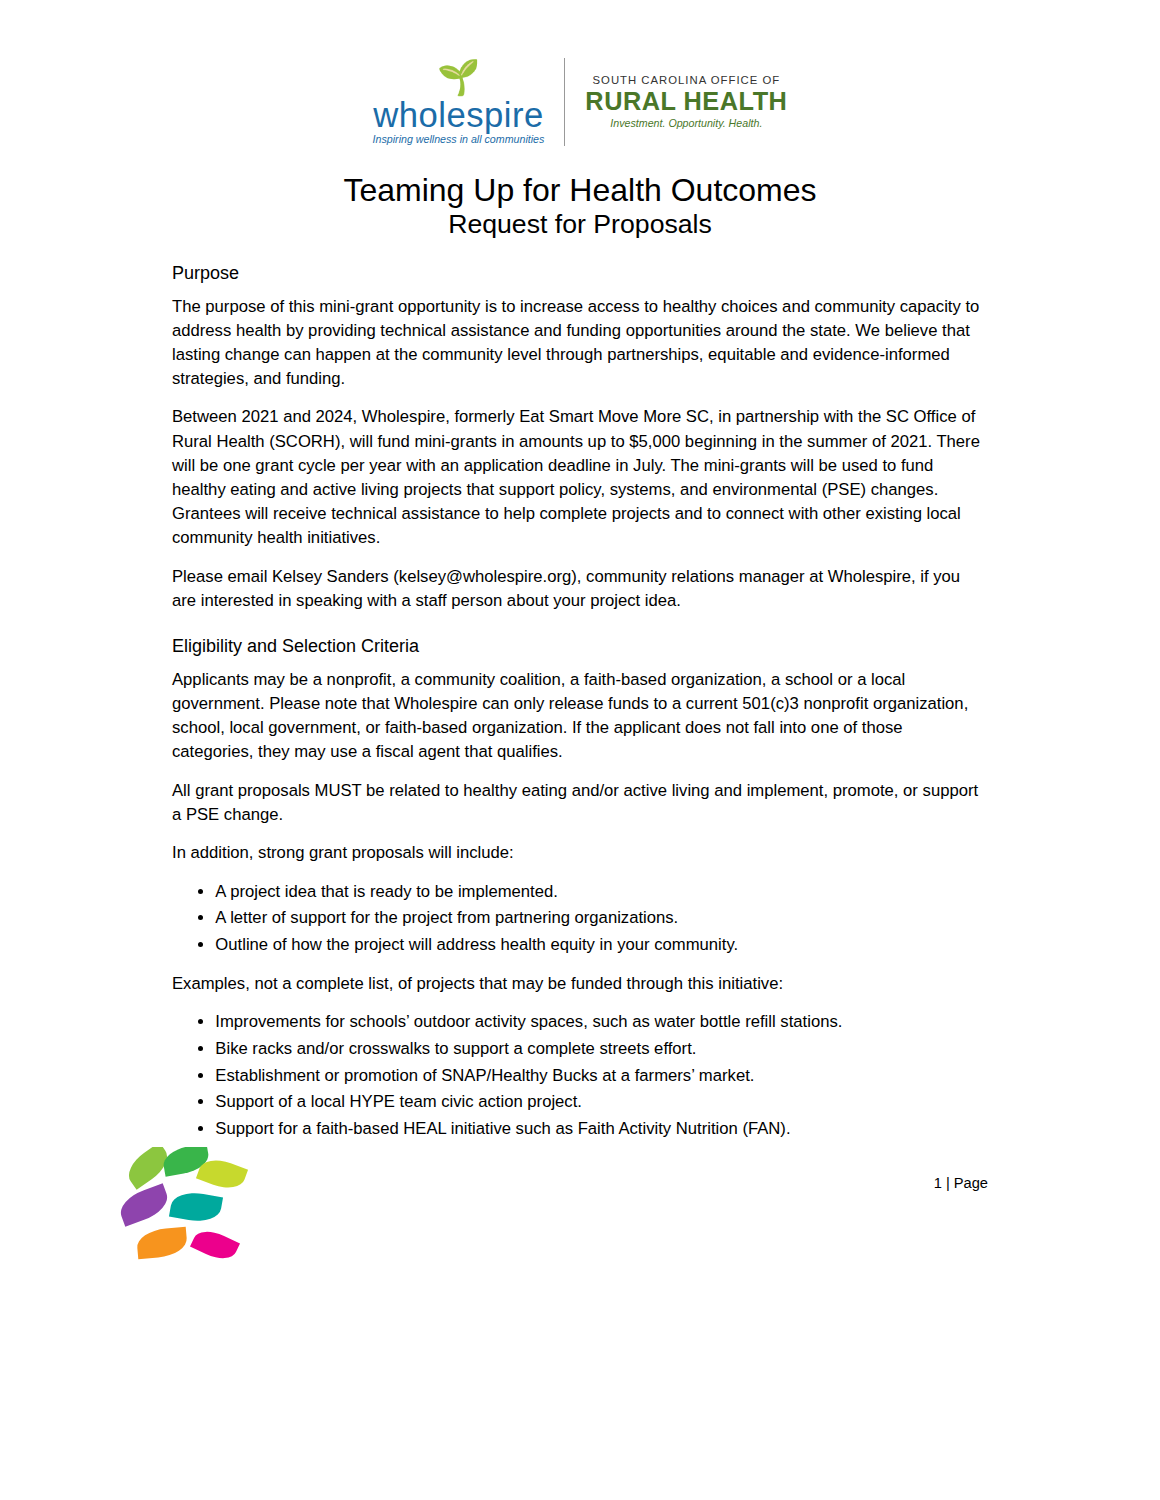🌱
wholespire
Inspiring wellness in all communities
SOUTH CAROLINA OFFICE OF
RURAL HEALTH
Investment. Opportunity. Health.
Teaming Up for Health Outcomes Request for Proposals
Purpose
The purpose of this mini-grant opportunity is to increase access to healthy choices and community capacity to address health by providing technical assistance and funding opportunities around the state. We believe that lasting change can happen at the community level through partnerships, equitable and evidence-informed strategies, and funding.
Between 2021 and 2024, Wholespire, formerly Eat Smart Move More SC, in partnership with the SC Office of Rural Health (SCORH), will fund mini-grants in amounts up to $5,000 beginning in the summer of 2021. There will be one grant cycle per year with an application deadline in July. The mini-grants will be used to fund healthy eating and active living projects that support policy, systems, and environmental (PSE) changes. Grantees will receive technical assistance to help complete projects and to connect with other existing local community health initiatives.
Please email Kelsey Sanders (kelsey@wholespire.org), community relations manager at Wholespire, if you are interested in speaking with a staff person about your project idea.
Eligibility and Selection Criteria
Applicants may be a nonprofit, a community coalition, a faith-based organization, a school or a local government. Please note that Wholespire can only release funds to a current 501(c)3 nonprofit organization, school, local government, or faith-based organization. If the applicant does not fall into one of those categories, they may use a fiscal agent that qualifies.
All grant proposals MUST be related to healthy eating and/or active living and implement, promote, or support a PSE change.
In addition, strong grant proposals will include:
A project idea that is ready to be implemented.
A letter of support for the project from partnering organizations.
Outline of how the project will address health equity in your community.
Examples, not a complete list, of projects that may be funded through this initiative:
Improvements for schools’ outdoor activity spaces, such as water bottle refill stations.
Bike racks and/or crosswalks to support a complete streets effort.
Establishment or promotion of SNAP/Healthy Bucks at a farmers’ market.
Support of a local HYPE team civic action project.
Support for a faith-based HEAL initiative such as Faith Activity Nutrition (FAN).
1 | Page